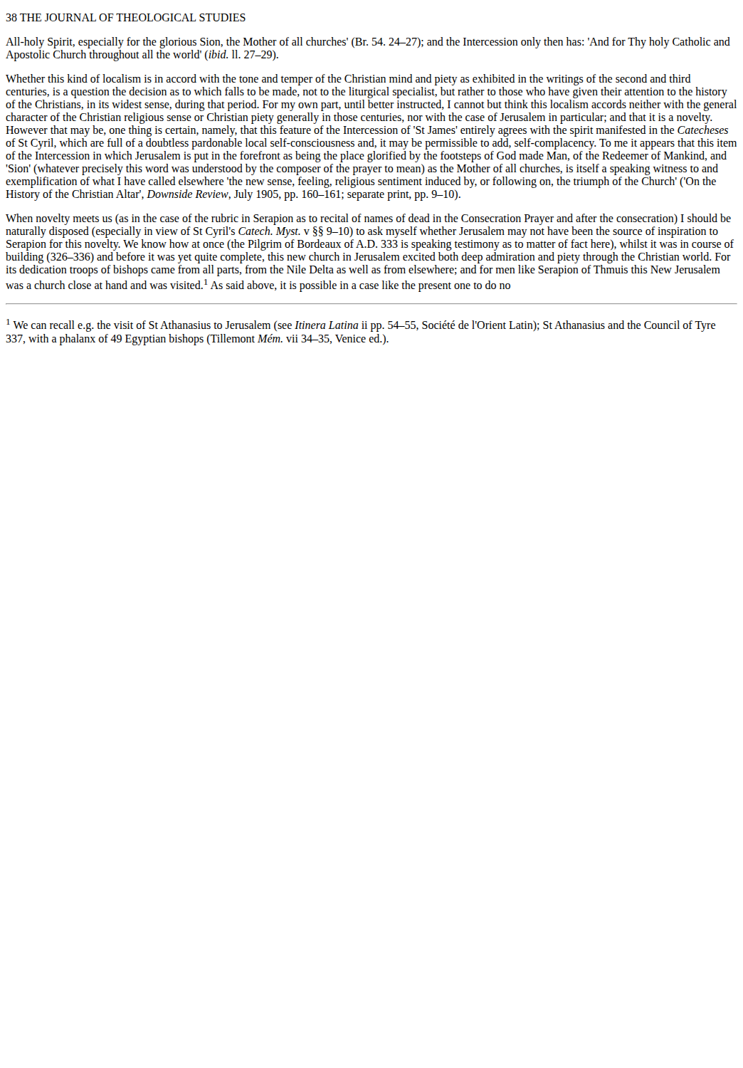38 THE JOURNAL OF THEOLOGICAL STUDIES
All-holy Spirit, especially for the glorious Sion, the Mother of all churches' (Br. 54. 24–27); and the Intercession only then has: 'And for Thy holy Catholic and Apostolic Church throughout all the world' (ibid. ll. 27–29).
Whether this kind of localism is in accord with the tone and temper of the Christian mind and piety as exhibited in the writings of the second and third centuries, is a question the decision as to which falls to be made, not to the liturgical specialist, but rather to those who have given their attention to the history of the Christians, in its widest sense, during that period. For my own part, until better instructed, I cannot but think this localism accords neither with the general character of the Christian religious sense or Christian piety generally in those centuries, nor with the case of Jerusalem in particular; and that it is a novelty. However that may be, one thing is certain, namely, that this feature of the Intercession of 'St James' entirely agrees with the spirit manifested in the Catecheses of St Cyril, which are full of a doubtless pardonable local self-consciousness and, it may be permissible to add, self-complacency. To me it appears that this item of the Intercession in which Jerusalem is put in the forefront as being the place glorified by the footsteps of God made Man, of the Redeemer of Mankind, and 'Sion' (whatever precisely this word was understood by the composer of the prayer to mean) as the Mother of all churches, is itself a speaking witness to and exemplification of what I have called elsewhere 'the new sense, feeling, religious sentiment induced by, or following on, the triumph of the Church' ('On the History of the Christian Altar', Downside Review, July 1905, pp. 160–161; separate print, pp. 9–10).
When novelty meets us (as in the case of the rubric in Serapion as to recital of names of dead in the Consecration Prayer and after the consecration) I should be naturally disposed (especially in view of St Cyril's Catech. Myst. v §§ 9–10) to ask myself whether Jerusalem may not have been the source of inspiration to Serapion for this novelty. We know how at once (the Pilgrim of Bordeaux of A.D. 333 is speaking testimony as to matter of fact here), whilst it was in course of building (326–336) and before it was yet quite complete, this new church in Jerusalem excited both deep admiration and piety through the Christian world. For its dedication troops of bishops came from all parts, from the Nile Delta as well as from elsewhere; and for men like Serapion of Thmuis this New Jerusalem was a church close at hand and was visited.1 As said above, it is possible in a case like the present one to do no
1 We can recall e.g. the visit of St Athanasius to Jerusalem (see Itinera Latina ii pp. 54–55, Société de l'Orient Latin); St Athanasius and the Council of Tyre 337, with a phalanx of 49 Egyptian bishops (Tillemont Mém. vii 34–35, Venice ed.).